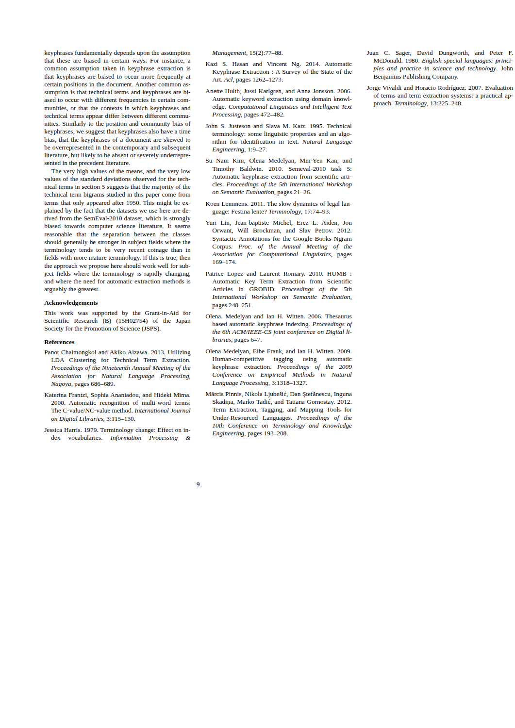keyphrases fundamentally depends upon the assumption that these are biased in certain ways. For instance, a common assumption taken in keyphrase extraction is that keyphrases are biased to occur more frequently at certain positions in the document. Another common assumption is that technical terms and keyphrases are biased to occur with different frequencies in certain communities, or that the contexts in which keyphrases and technical terms appear differ between different communities. Similarly to the position and community bias of keyphrases, we suggest that keyphrases also have a time bias, that the keyphrases of a document are skewed to be overrepresented in the contemporary and subsequent literature, but likely to be absent or severely underrepresented in the precedent literature.
The very high values of the means, and the very low values of the standard deviations observed for the technical terms in section 5 suggests that the majority of the technical term bigrams studied in this paper come from terms that only appeared after 1950. This might be explained by the fact that the datasets we use here are derived from the SemEval-2010 dataset, which is strongly biased towards computer science literature. It seems reasonable that the separation between the classes should generally be stronger in subject fields where the terminology tends to be very recent coinage than in fields with more mature terminology. If this is true, then the approach we propose here should work well for subject fields where the terminology is rapidly changing, and where the need for automatic extraction methods is arguably the greatest.
Acknowledgements
This work was supported by the Grant-in-Aid for Scientific Research (B) (15H02754) of the Japan Society for the Promotion of Science (JSPS).
References
Panot Chaimongkol and Akiko Aizawa. 2013. Utilizing LDA Clustering for Technical Term Extraction. Proceedings of the Nineteenth Annual Meeting of the Association for Natural Language Processing, Nagoya, pages 686–689.
Katerina Frantzi, Sophia Ananiadou, and Hideki Mima. 2000. Automatic recognition of multi-word terms: The C-value/NC-value method. International Journal on Digital Libraries, 3:115–130.
Jessica Harris. 1979. Terminology change: Effect on index vocabularies. Information Processing & Management, 15(2):77–88.
Kazi S. Hasan and Vincent Ng. 2014. Automatic Keyphrase Extraction : A Survey of the State of the Art. Acl, pages 1262–1273.
Anette Hulth, Jussi Karlgren, and Anna Jonsson. 2006. Automatic keyword extraction using domain knowledge. Computational Linguistics and Intelligent Text Processing, pages 472–482.
John S. Justeson and Slava M. Katz. 1995. Technical terminology: some linguistic properties and an algorithm for identification in text. Natural Language Engineering, 1:9–27.
Su Nam Kim, Olena Medelyan, Min-Yen Kan, and Timothy Baldwin. 2010. Semeval-2010 task 5: Automatic keyphrase extraction from scientific articles. Proceedings of the 5th International Workshop on Semantic Evaluation, pages 21–26.
Koen Lemmens. 2011. The slow dynamics of legal language: Festina lente? Terminology, 17:74–93.
Yuri Lin, Jean-baptiste Michel, Erez L. Aiden, Jon Orwant, Will Brockman, and Slav Petrov. 2012. Syntactic Annotations for the Google Books Ngram Corpus. Proc. of the Annual Meeting of the Association for Computational Linguistics, pages 169–174.
Patrice Lopez and Laurent Romary. 2010. HUMB : Automatic Key Term Extraction from Scientific Articles in GROBID. Proceedings of the 5th International Workshop on Semantic Evaluation, pages 248–251.
Olena. Medelyan and Ian H. Witten. 2006. Thesaurus based automatic keyphrase indexing. Proceedings of the 6th ACM/IEEE-CS joint conference on Digital libraries, pages 6–7.
Olena Medelyan, Eibe Frank, and Ian H. Witten. 2009. Human-competitive tagging using automatic keyphrase extraction. Proceedings of the 2009 Conference on Empirical Methods in Natural Language Processing, 3:1318–1327.
Mārcis Pinnis, Nikola Ljubešić, Dan Ştefănescu, Inguna Skadiņa, Marko Tadić, and Tatiana Gornostay. 2012. Term Extraction, Tagging, and Mapping Tools for Under-Resourced Languages. Proceedings of the 10th Conference on Terminology and Knowledge Engineering, pages 193–208.
Juan C. Sager, David Dungworth, and Peter F. McDonald. 1980. English special languages: principles and practice in science and technology. John Benjamins Publishing Company.
Jorge Vivaldi and Horacio Rodríguez. 2007. Evaluation of terms and term extraction systems: a practical approach. Terminology, 13:225–248.
9